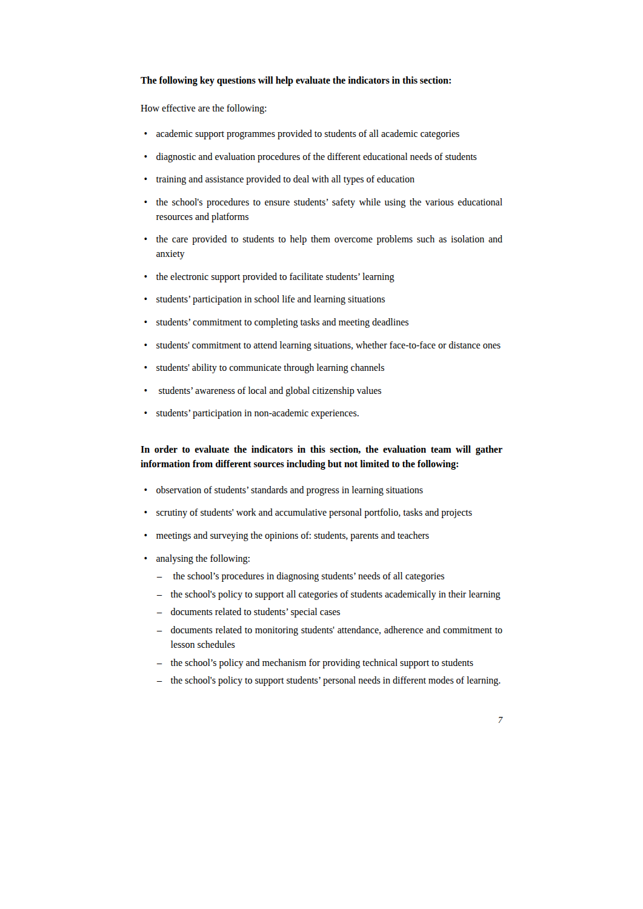The following key questions will help evaluate the indicators in this section:
How effective are the following:
academic support programmes provided to students of all academic categories
diagnostic and evaluation procedures of the different educational needs of students
training and assistance provided to deal with all types of education
the school's procedures to ensure students’ safety while using the various educational resources and platforms
the care provided to students to help them overcome problems such as isolation and anxiety
the electronic support provided to facilitate students’ learning
students’ participation in school life and learning situations
students’ commitment to completing tasks and meeting deadlines
students' commitment to attend learning situations, whether face-to-face or distance ones
students' ability to communicate through learning channels
students’ awareness of local and global citizenship values
students’ participation in non-academic experiences.
In order to evaluate the indicators in this section, the evaluation team will gather information from different sources including but not limited to the following:
observation of students’ standards and progress in learning situations
scrutiny of students' work and accumulative personal portfolio, tasks and projects
meetings and surveying the opinions of: students, parents and teachers
analysing the following:
the school’s procedures in diagnosing students’ needs of all categories
the school's policy to support all categories of students academically in their learning
documents related to students’ special cases
documents related to monitoring students' attendance, adherence and commitment to lesson schedules
the school’s policy and mechanism for providing technical support to students
the school's policy to support students’ personal needs in different modes of learning.
7